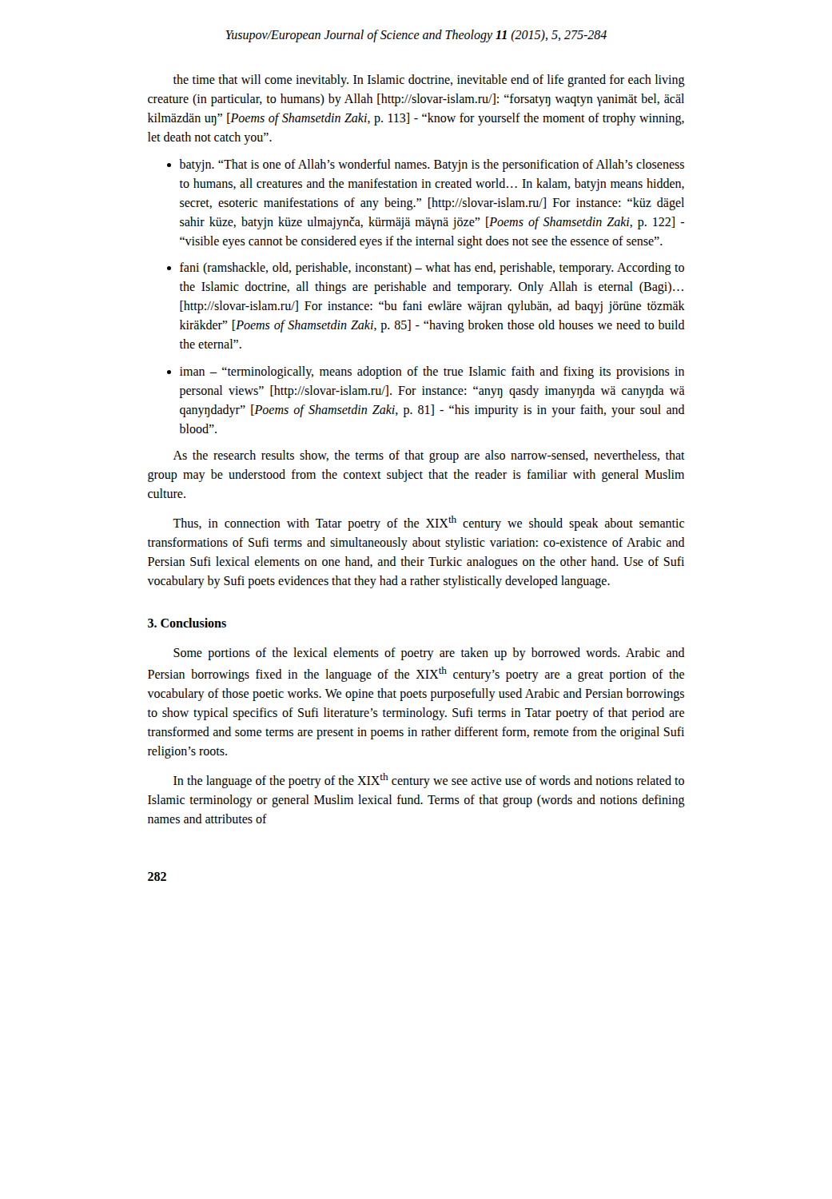Yusupov/European Journal of Science and Theology 11 (2015), 5, 275-284
the time that will come inevitably. In Islamic doctrine, inevitable end of life granted for each living creature (in particular, to humans) by Allah [http://slovar-islam.ru/]: “forsatyŋ waqtyn γanimät bel, äcäl kilmäzdän uŋ” [Poems of Shamsetdin Zaki, p. 113] - “know for yourself the moment of trophy winning, let death not catch you”.
batyjn. “That is one of Allah’s wonderful names. Batyjn is the personification of Allah’s closeness to humans, all creatures and the manifestation in created world… In kalam, batyjn means hidden, secret, esoteric manifestations of any being.” [http://slovar-islam.ru/] For instance: “küz dägel sahir küze, batyjn küze ulmajynča, kürmäjä mäγnä jöze” [Poems of Shamsetdin Zaki, p. 122] - “visible eyes cannot be considered eyes if the internal sight does not see the essence of sense”.
fani (ramshackle, old, perishable, inconstant) – what has end, perishable, temporary. According to the Islamic doctrine, all things are perishable and temporary. Only Allah is eternal (Bagi)… [http://slovar-islam.ru/] For instance: “bu fani ewläre wäjran qylubän, ad baqyj jörüne tözmäk kiräkder” [Poems of Shamsetdin Zaki, p. 85] - “having broken those old houses we need to build the eternal”.
iman – “terminologically, means adoption of the true Islamic faith and fixing its provisions in personal views” [http://slovar-islam.ru/]. For instance: “anyŋ qasdy imanyŋda wä canyŋda wä qanyŋdadyr” [Poems of Shamsetdin Zaki, p. 81] - “his impurity is in your faith, your soul and blood”.
As the research results show, the terms of that group are also narrow-sensed, nevertheless, that group may be understood from the context subject that the reader is familiar with general Muslim culture.
Thus, in connection with Tatar poetry of the XIXth century we should speak about semantic transformations of Sufi terms and simultaneously about stylistic variation: co-existence of Arabic and Persian Sufi lexical elements on one hand, and their Turkic analogues on the other hand. Use of Sufi vocabulary by Sufi poets evidences that they had a rather stylistically developed language.
3. Conclusions
Some portions of the lexical elements of poetry are taken up by borrowed words. Arabic and Persian borrowings fixed in the language of the XIXth century’s poetry are a great portion of the vocabulary of those poetic works. We opine that poets purposefully used Arabic and Persian borrowings to show typical specifics of Sufi literature’s terminology. Sufi terms in Tatar poetry of that period are transformed and some terms are present in poems in rather different form, remote from the original Sufi religion’s roots.
In the language of the poetry of the XIXth century we see active use of words and notions related to Islamic terminology or general Muslim lexical fund. Terms of that group (words and notions defining names and attributes of
282